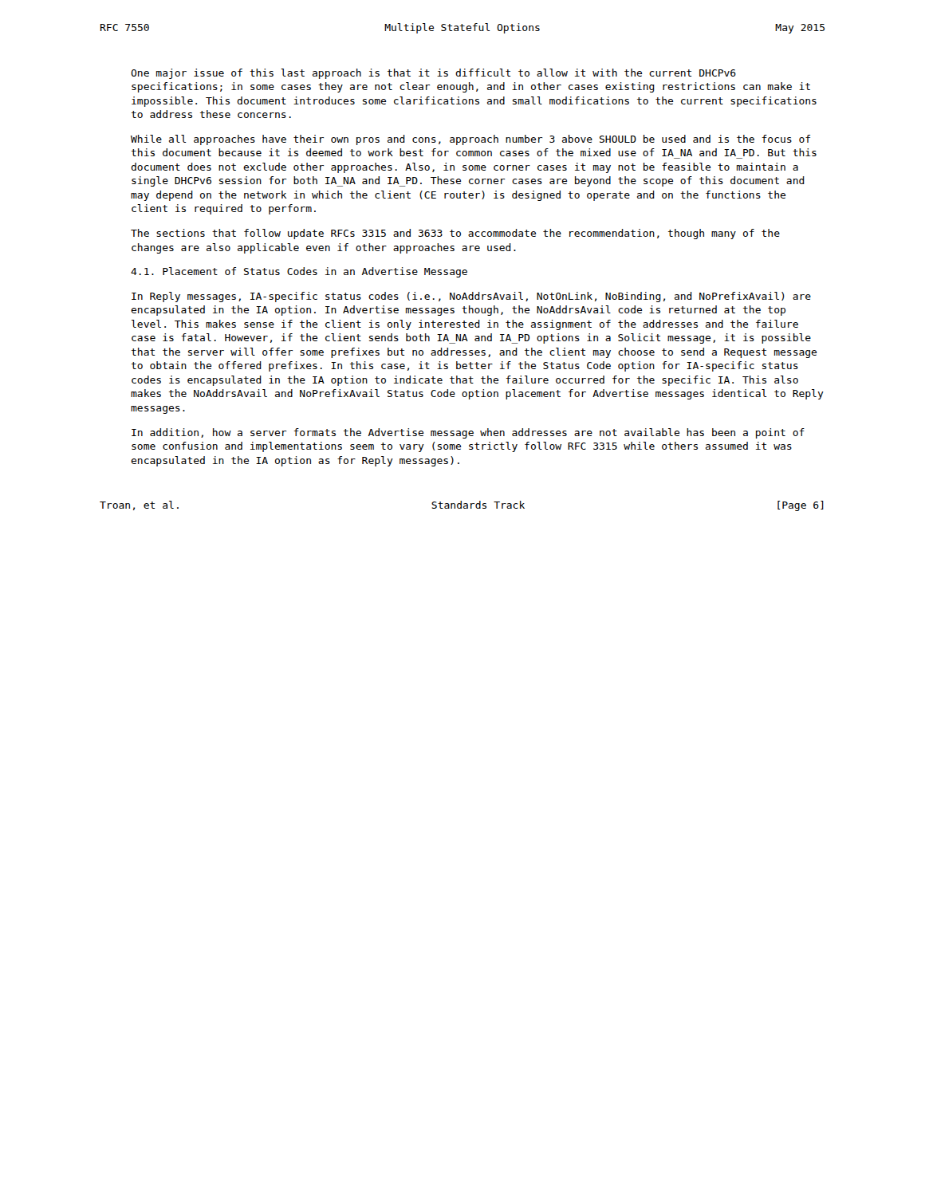RFC 7550 Multiple Stateful Options May 2015
One major issue of this last approach is that it is difficult to allow it with the current DHCPv6 specifications; in some cases they are not clear enough, and in other cases existing restrictions can make it impossible. This document introduces some clarifications and small modifications to the current specifications to address these concerns.
While all approaches have their own pros and cons, approach number 3 above SHOULD be used and is the focus of this document because it is deemed to work best for common cases of the mixed use of IA_NA and IA_PD. But this document does not exclude other approaches. Also, in some corner cases it may not be feasible to maintain a single DHCPv6 session for both IA_NA and IA_PD. These corner cases are beyond the scope of this document and may depend on the network in which the client (CE router) is designed to operate and on the functions the client is required to perform.
The sections that follow update RFCs 3315 and 3633 to accommodate the recommendation, though many of the changes are also applicable even if other approaches are used.
4.1. Placement of Status Codes in an Advertise Message
In Reply messages, IA-specific status codes (i.e., NoAddrsAvail, NotOnLink, NoBinding, and NoPrefixAvail) are encapsulated in the IA option. In Advertise messages though, the NoAddrsAvail code is returned at the top level. This makes sense if the client is only interested in the assignment of the addresses and the failure case is fatal. However, if the client sends both IA_NA and IA_PD options in a Solicit message, it is possible that the server will offer some prefixes but no addresses, and the client may choose to send a Request message to obtain the offered prefixes. In this case, it is better if the Status Code option for IA-specific status codes is encapsulated in the IA option to indicate that the failure occurred for the specific IA. This also makes the NoAddrsAvail and NoPrefixAvail Status Code option placement for Advertise messages identical to Reply messages.
In addition, how a server formats the Advertise message when addresses are not available has been a point of some confusion and implementations seem to vary (some strictly follow RFC 3315 while others assumed it was encapsulated in the IA option as for Reply messages).
Troan, et al. Standards Track [Page 6]